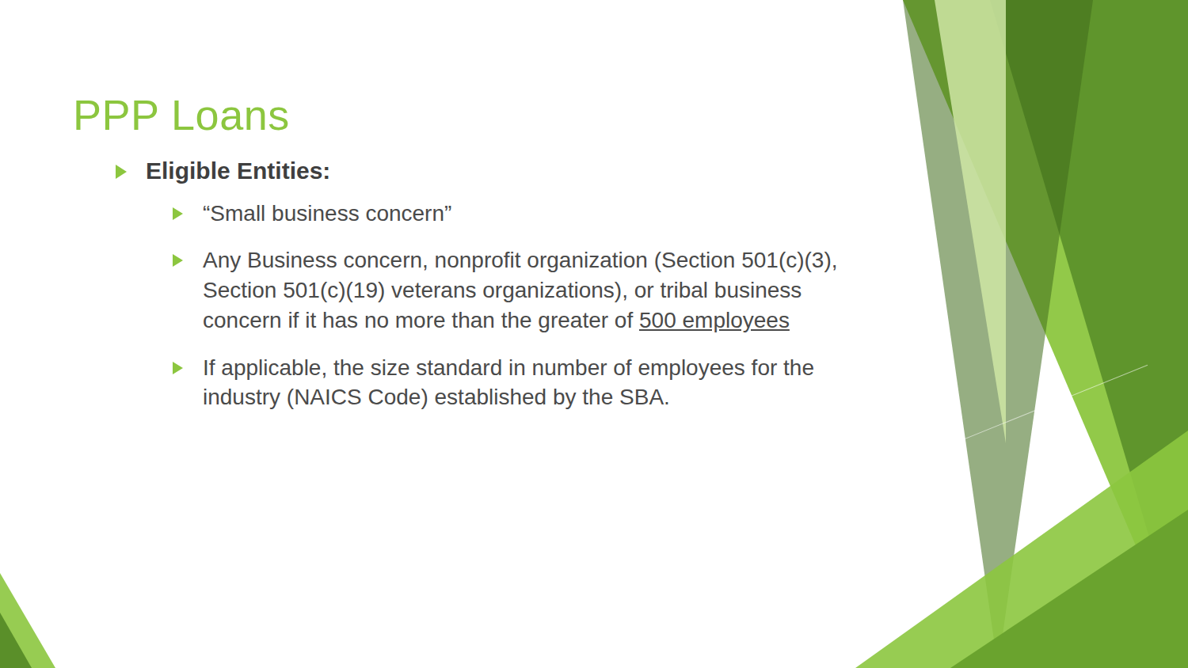PPP Loans
Eligible Entities:
“Small business concern”
Any Business concern, nonprofit organization (Section 501(c)(3), Section 501(c)(19) veterans organizations), or tribal business concern if it has no more than the greater of 500 employees
If applicable, the size standard in number of employees for the industry (NAICS Code) established by the SBA.